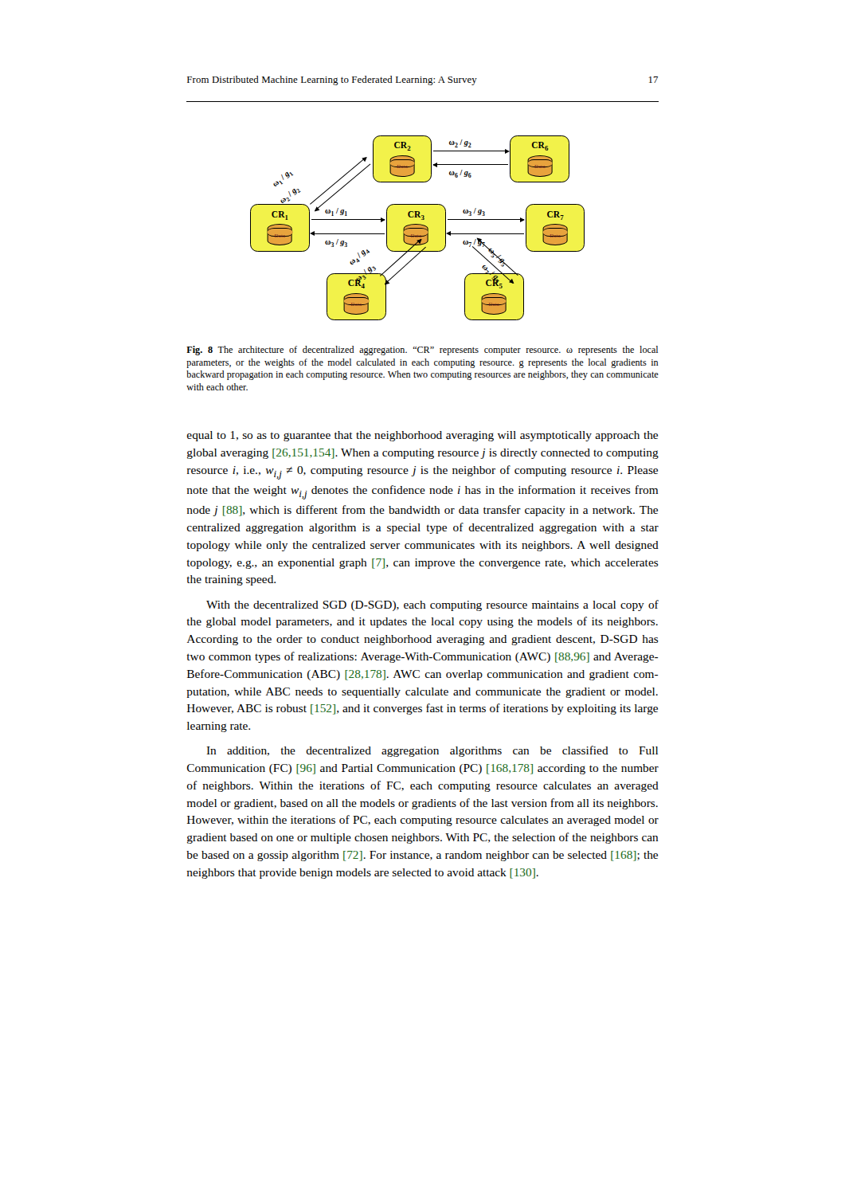From Distributed Machine Learning to Federated Learning: A Survey 17
CR2
Data
CR6
Data
CR1
Data
CR3
Data
CR7
Data
CR4
Data
CR5
Data
ω1 / g1
ω2 / g2
ω2 / g2
ω6 / g6
ω1 / g1
ω3 / g3
ω3 / g3
ω7 / g7
ω4 / g4
ω3 / g3
ω5 / g5
ω7 / g7
Fig. 8 The architecture of decentralized aggregation. “CR” represents computer resource. ω represents the local parameters, or the weights of the model calculated in each computing resource. g represents the local gradients in backward propagation in each computing resource. When two computing resources are neighbors, they can communicate with each other.
equal to 1, so as to guarantee that the neighborhood averaging will asymptotically approach the global averaging [26,151,154]. When a computing resource j is directly connected to computing resource i, i.e., wi,j ≠ 0, computing resource j is the neighbor of computing resource i. Please note that the weight wi,j denotes the confidence node i has in the information it receives from node j [88], which is different from the bandwidth or data transfer capacity in a network. The centralized aggregation algorithm is a special type of decentralized aggregation with a star topology while only the centralized server communicates with its neighbors. A well designed topology, e.g., an exponential graph [7], can improve the convergence rate, which accelerates the training speed.
With the decentralized SGD (D-SGD), each computing resource maintains a local copy of the global model parameters, and it updates the local copy using the models of its neighbors. According to the order to conduct neighborhood averaging and gradient descent, D-SGD has two common types of realizations: Average-With-Communication (AWC) [88,96] and Average-Before-Communication (ABC) [28,178]. AWC can overlap communication and gradient computation, while ABC needs to sequentially calculate and communicate the gradient or model. However, ABC is robust [152], and it converges fast in terms of iterations by exploiting its large learning rate.
In addition, the decentralized aggregation algorithms can be classified to Full Communication (FC) [96] and Partial Communication (PC) [168,178] according to the number of neighbors. Within the iterations of FC, each computing resource calculates an averaged model or gradient, based on all the models or gradients of the last version from all its neighbors. However, within the iterations of PC, each computing resource calculates an averaged model or gradient based on one or multiple chosen neighbors. With PC, the selection of the neighbors can be based on a gossip algorithm [72]. For instance, a random neighbor can be selected [168]; the neighbors that provide benign models are selected to avoid attack [130].